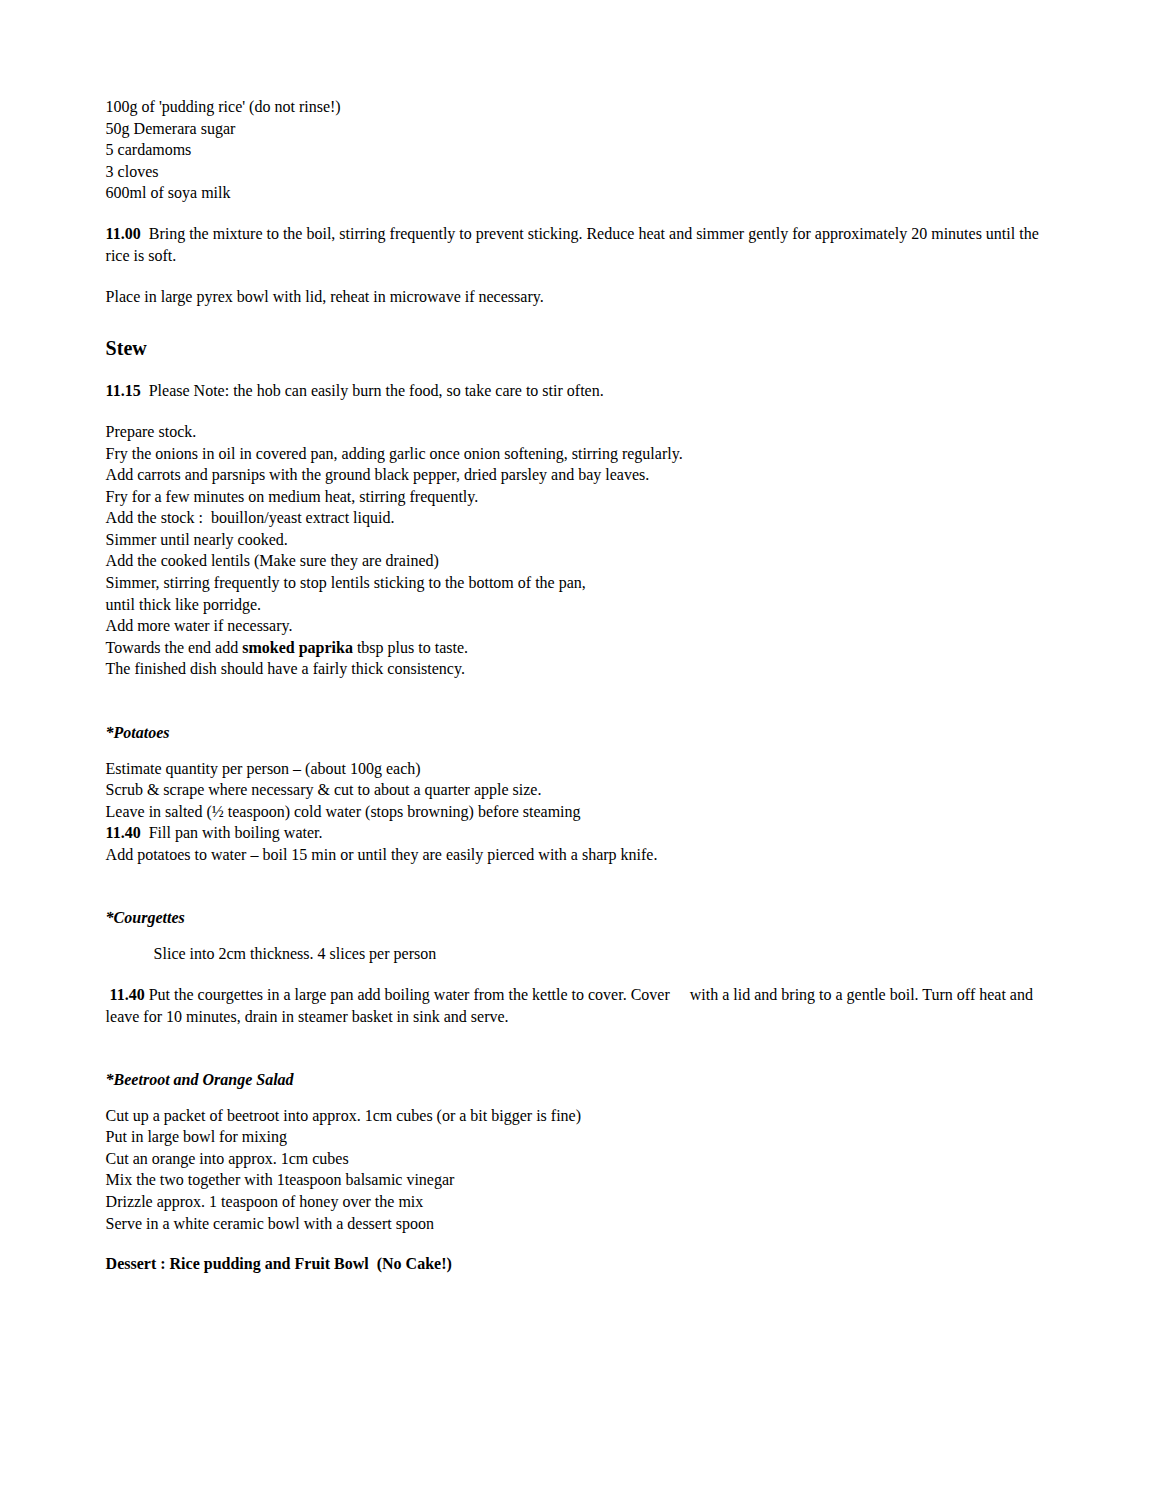100g of 'pudding rice' (do not rinse!)
50g Demerara sugar
5 cardamoms
3 cloves
600ml of soya milk
11.00 Bring the mixture to the boil, stirring frequently to prevent sticking. Reduce heat and simmer gently for approximately 20 minutes until the rice is soft.
Place in large pyrex bowl with lid, reheat in microwave if necessary.
Stew
11.15 Please Note: the hob can easily burn the food, so take care to stir often.
Prepare stock.
Fry the onions in oil in covered pan, adding garlic once onion softening, stirring regularly.
Add carrots and parsnips with the ground black pepper, dried parsley and bay leaves.
Fry for a few minutes on medium heat, stirring frequently.
Add the stock : bouillon/yeast extract liquid.
Simmer until nearly cooked.
Add the cooked lentils (Make sure they are drained)
Simmer, stirring frequently to stop lentils sticking to the bottom of the pan,
until thick like porridge.
Add more water if necessary.
Towards the end add smoked paprika tbsp plus to taste.
The finished dish should have a fairly thick consistency.
*Potatoes
Estimate quantity per person – (about 100g each)
Scrub & scrape where necessary & cut to about a quarter apple size.
Leave in salted (½ teaspoon) cold water (stops browning) before steaming
11.40 Fill pan with boiling water.
Add potatoes to water – boil 15 min or until they are easily pierced with a sharp knife.
*Courgettes
Slice into 2cm thickness. 4 slices per person
11.40 Put the courgettes in a large pan add boiling water from the kettle to cover. Cover with a lid and bring to a gentle boil. Turn off heat and leave for 10 minutes, drain in steamer basket in sink and serve.
*Beetroot and Orange Salad
Cut up a packet of beetroot into approx. 1cm cubes (or a bit bigger is fine)
Put in large bowl for mixing
Cut an orange into approx. 1cm cubes
Mix the two together with 1teaspoon balsamic vinegar
Drizzle approx. 1 teaspoon of honey over the mix
Serve in a white ceramic bowl with a dessert spoon
Dessert : Rice pudding and Fruit Bowl (No Cake!)